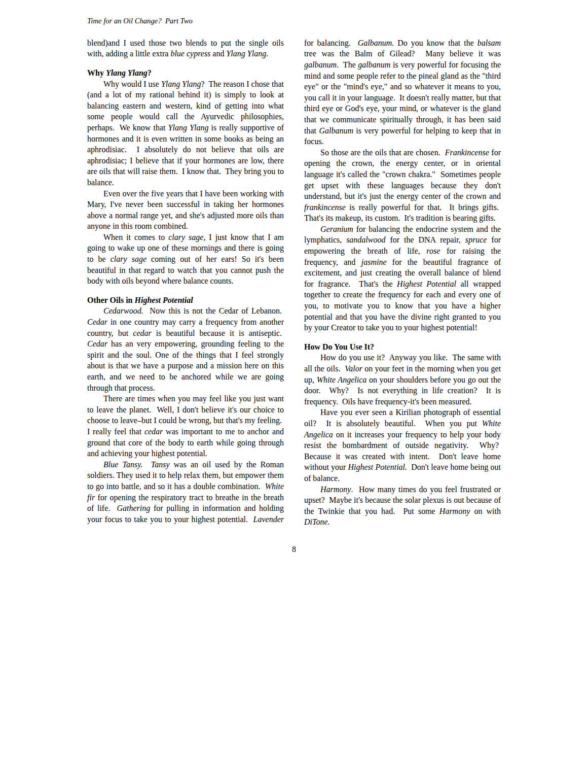Time for an Oil Change? Part Two
blend)and I used those two blends to put the single oils with, adding a little extra blue cypress and Ylang Ylang.
Why Ylang Ylang?
Why would I use Ylang Ylang? The reason I chose that (and a lot of my rational behind it) is simply to look at balancing eastern and western, kind of getting into what some people would call the Ayurvedic philosophies, perhaps. We know that Ylang Ylang is really supportive of hormones and it is even written in some books as being an aphrodisiac. I absolutely do not believe that oils are aphrodisiac; I believe that if your hormones are low, there are oils that will raise them. I know that. They bring you to balance.
Even over the five years that I have been working with Mary, I've never been successful in taking her hormones above a normal range yet, and she's adjusted more oils than anyone in this room combined.
When it comes to clary sage, I just know that I am going to wake up one of these mornings and there is going to be clary sage coming out of her ears! So it's been beautiful in that regard to watch that you cannot push the body with oils beyond where balance counts.
Other Oils in Highest Potential
Cedarwood. Now this is not the Cedar of Lebanon. Cedar in one country may carry a frequency from another country, but cedar is beautiful because it is antiseptic. Cedar has an very empowering, grounding feeling to the spirit and the soul. One of the things that I feel strongly about is that we have a purpose and a mission here on this earth, and we need to be anchored while we are going through that process.
There are times when you may feel like you just want to leave the planet. Well, I don't believe it's our choice to choose to leave–but I could be wrong, but that's my feeling. I really feel that cedar was important to me to anchor and ground that core of the body to earth while going through and achieving your highest potential.
Blue Tansy. Tansy was an oil used by the Roman soldiers. They used it to help relax them, but empower them to go into battle, and so it has a double combination. White fir for opening the respiratory tract to breathe in the breath of life. Gathering for pulling in information and holding your focus to take you to your highest potential. Lavender for balancing. Galbanum. Do you know that the balsam tree was the Balm of Gilead? Many believe it was galbanum. The galbanum is very powerful for focusing the mind and some people refer to the pineal gland as the "third eye" or the "mind's eye," and so whatever it means to you, you call it in your language. It doesn't really matter, but that third eye or God's eye, your mind, or whatever is the gland that we communicate spiritually through, it has been said that Galbanum is very powerful for helping to keep that in focus.
So those are the oils that are chosen. Frankincense for opening the crown, the energy center, or in oriental language it's called the "crown chakra." Sometimes people get upset with these languages because they don't understand, but it's just the energy center of the crown and frankincense is really powerful for that. It brings gifts. That's its makeup, its custom. It's tradition is bearing gifts.
Geranium for balancing the endocrine system and the lymphatics, sandalwood for the DNA repair, spruce for empowering the breath of life, rose for raising the frequency, and jasmine for the beautiful fragrance of excitement, and just creating the overall balance of blend for fragrance. That's the Highest Potential all wrapped together to create the frequency for each and every one of you, to motivate you to know that you have a higher potential and that you have the divine right granted to you by your Creator to take you to your highest potential!
How Do You Use It?
How do you use it? Anyway you like. The same with all the oils. Valor on your feet in the morning when you get up, White Angelica on your shoulders before you go out the door. Why? Is not everything in life creation? It is frequency. Oils have frequency-it's been measured.
Have you ever seen a Kirilian photograph of essential oil? It is absolutely beautiful. When you put White Angelica on it increases your frequency to help your body resist the bombardment of outside negativity. Why? Because it was created with intent. Don't leave home without your Highest Potential. Don't leave home being out of balance.
Harmony. How many times do you feel frustrated or upset? Maybe it's because the solar plexus is out because of the Twinkie that you had. Put some Harmony on with DiTone.
8